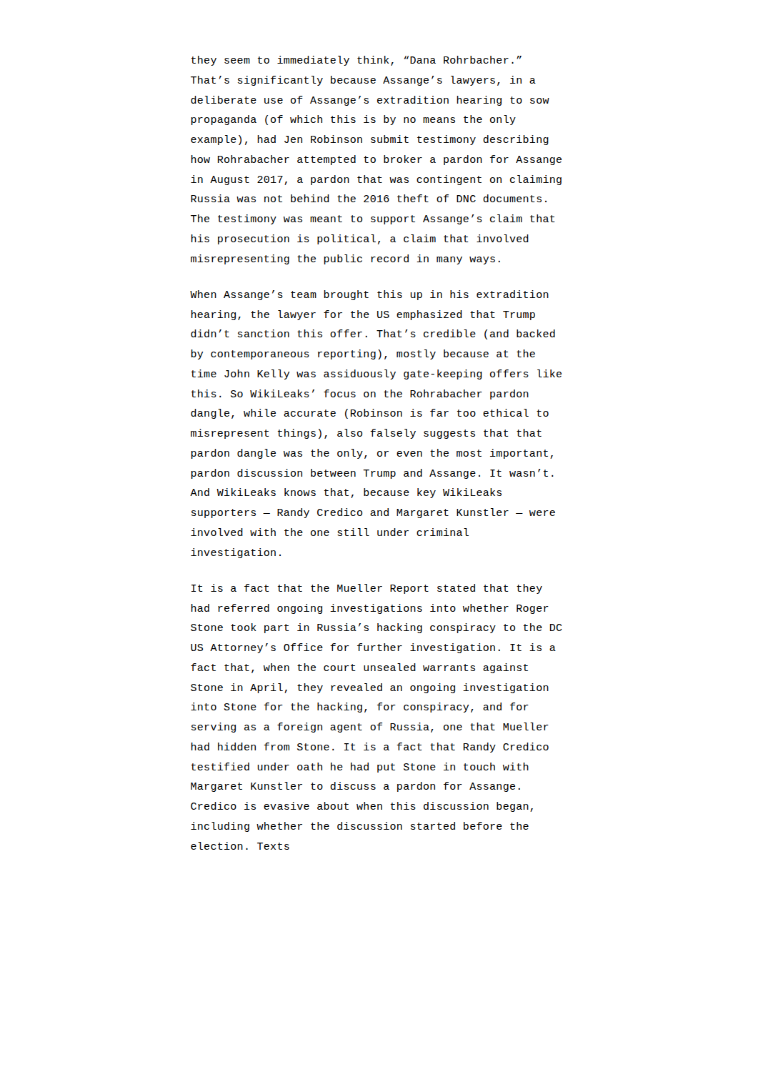they seem to immediately think, “Dana Rohrbacher.” That’s significantly because Assange’s lawyers, in a deliberate use of Assange’s extradition hearing to sow propaganda (of which this is by no means the only example), had Jen Robinson submit testimony describing how Rohrabacher attempted to broker a pardon for Assange in August 2017, a pardon that was contingent on claiming Russia was not behind the 2016 theft of DNC documents. The testimony was meant to support Assange’s claim that his prosecution is political, a claim that involved misrepresenting the public record in many ways.
When Assange’s team brought this up in his extradition hearing, the lawyer for the US emphasized that Trump didn’t sanction this offer. That’s credible (and backed by contemporaneous reporting), mostly because at the time John Kelly was assiduously gate-keeping offers like this. So WikiLeaks’ focus on the Rohrabacher pardon dangle, while accurate (Robinson is far too ethical to misrepresent things), also falsely suggests that that pardon dangle was the only, or even the most important, pardon discussion between Trump and Assange. It wasn’t. And WikiLeaks knows that, because key WikiLeaks supporters — Randy Credico and Margaret Kunstler — were involved with the one still under criminal investigation.
It is a fact that the Mueller Report stated that they had referred ongoing investigations into whether Roger Stone took part in Russia’s hacking conspiracy to the DC US Attorney’s Office for further investigation. It is a fact that, when the court unsealed warrants against Stone in April, they revealed an ongoing investigation into Stone for the hacking, for conspiracy, and for serving as a foreign agent of Russia, one that Mueller had hidden from Stone. It is a fact that Randy Credico testified under oath he had put Stone in touch with Margaret Kunstler to discuss a pardon for Assange. Credico is evasive about when this discussion began, including whether the discussion started before the election. Texts